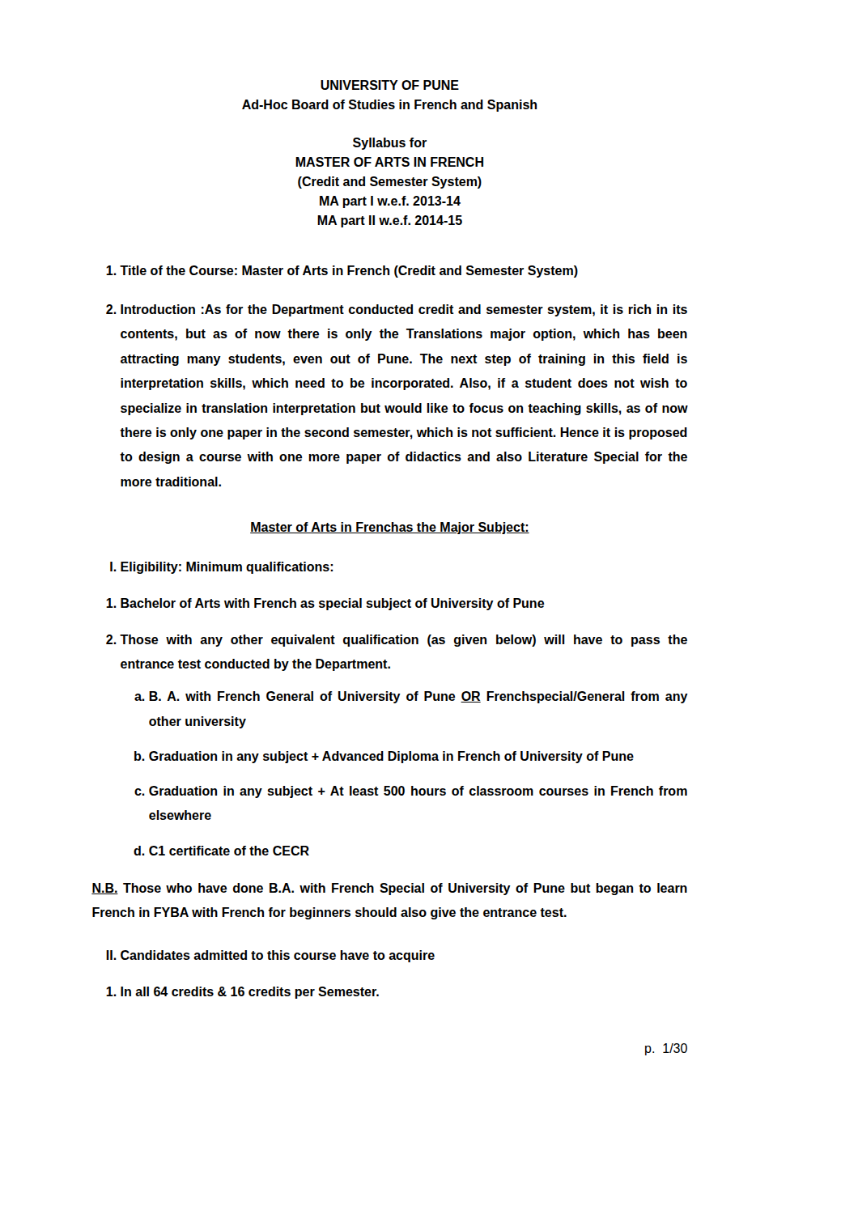UNIVERSITY OF PUNE
Ad-Hoc Board of Studies in French and Spanish
Syllabus for
MASTER OF ARTS IN FRENCH
(Credit and Semester System)
MA part I w.e.f. 2013-14
MA part II w.e.f. 2014-15
Title of the Course: Master of Arts in French (Credit and Semester System)
Introduction :As for the Department conducted credit and semester system, it is rich in its contents, but as of now there is only the Translations major option, which has been attracting many students, even out of Pune. The next step of training in this field is interpretation skills, which need to be incorporated. Also, if a student does not wish to specialize in translation interpretation but would like to focus on teaching skills, as of now there is only one paper in the second semester, which is not sufficient. Hence it is proposed to design a course with one more paper of didactics and also Literature Special for the more traditional.
Master of Arts in Frenchas the Major Subject:
Eligibility: Minimum qualifications:
Bachelor of Arts with French as special subject of University of Pune
Those with any other equivalent qualification (as given below) will have to pass the entrance test conducted by the Department.
B. A. with French General of University of Pune OR Frenchspecial/General from any other university
Graduation in any subject + Advanced Diploma in French of University of Pune
Graduation in any subject + At least 500 hours of classroom courses in French from elsewhere
C1 certificate of the CECR
N.B. Those who have done B.A. with French Special of University of Pune but began to learn French in FYBA with French for beginners should also give the entrance test.
Candidates admitted to this course have to acquire
In all 64 credits & 16 credits per Semester.
p. 1/30